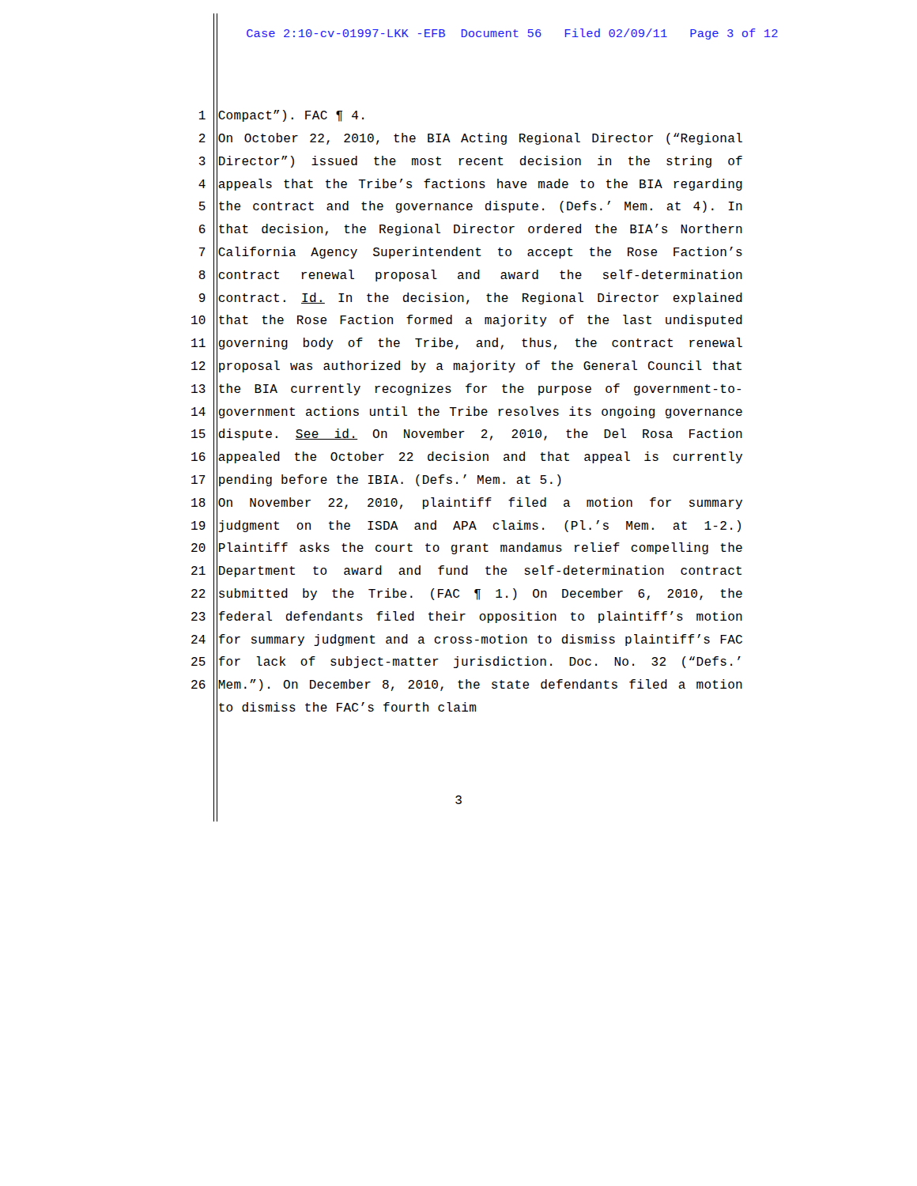Case 2:10-cv-01997-LKK -EFB Document 56 Filed 02/09/11 Page 3 of 12
1
2
3
4
5
6
7
8
9
10
11
12
13
14
15
16
17
18
19
20
21
22
23
24
25
26
Compact”). FAC ¶ 4.
On October 22, 2010, the BIA Acting Regional Director (“Regional Director”) issued the most recent decision in the string of appeals that the Tribe’s factions have made to the BIA regarding the contract and the governance dispute. (Defs.’ Mem. at 4). In that decision, the Regional Director ordered the BIA’s Northern California Agency Superintendent to accept the Rose Faction’s contract renewal proposal and award the self-determination contract. Id. In the decision, the Regional Director explained that the Rose Faction formed a majority of the last undisputed governing body of the Tribe, and, thus, the contract renewal proposal was authorized by a majority of the General Council that the BIA currently recognizes for the purpose of government-to-government actions until the Tribe resolves its ongoing governance dispute. See id. On November 2, 2010, the Del Rosa Faction appealed the October 22 decision and that appeal is currently pending before the IBIA. (Defs.’ Mem. at 5.)
On November 22, 2010, plaintiff filed a motion for summary judgment on the ISDA and APA claims. (Pl.’s Mem. at 1-2.) Plaintiff asks the court to grant mandamus relief compelling the Department to award and fund the self-determination contract submitted by the Tribe. (FAC ¶ 1.) On December 6, 2010, the federal defendants filed their opposition to plaintiff’s motion for summary judgment and a cross-motion to dismiss plaintiff’s FAC for lack of subject-matter jurisdiction. Doc. No. 32 (“Defs.’ Mem.”). On December 8, 2010, the state defendants filed a motion to dismiss the FAC’s fourth claim
3